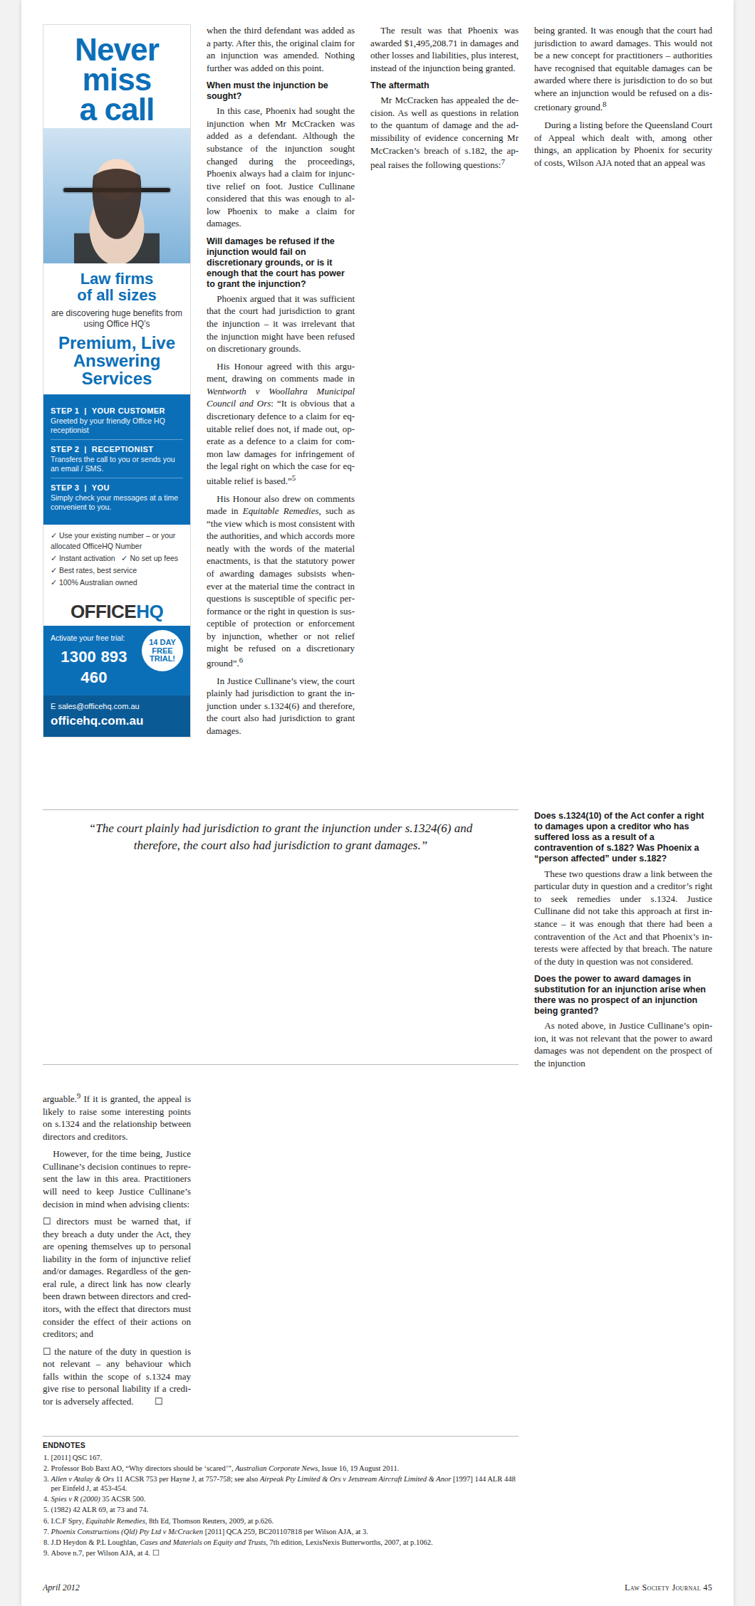when the third defendant was added as a party. After this, the original claim for an injunction was amended. Nothing further was added on this point.
When must the injunction be sought?
In this case, Phoenix had sought the injunction when Mr McCracken was added as a defendant. Although the substance of the injunction sought changed during the proceedings, Phoenix always had a claim for injunctive relief on foot. Justice Cullinane considered that this was enough to allow Phoenix to make a claim for damages.
Will damages be refused if the injunction would fail on discretionary grounds, or is it enough that the court has power to grant the injunction?
Phoenix argued that it was sufficient that the court had jurisdiction to grant the injunction – it was irrelevant that the injunction might have been refused on discretionary grounds.
His Honour agreed with this argument, drawing on comments made in Wentworth v Woollahra Municipal Council and Ors: “It is obvious that a discretionary defence to a claim for equitable relief does not, if made out, operate as a defence to a claim for common law damages for infringement of the legal right on which the case for equitable relief is based.”5
His Honour also drew on comments made in Equitable Remedies, such as “the view which is most consistent with the authorities, and which accords more neatly with the words of the material enactments, is that the statutory power of awarding damages subsists whenever at the material time the contract in questions is susceptible of specific performance or the right in question is susceptible of protection or enforcement by injunction, whether or not relief might be refused on a discretionary ground”.6
In Justice Cullinane’s view, the court plainly had jurisdiction to grant the injunction under s.1324(6) and therefore, the court also had jurisdiction to grant damages.
The result was that Phoenix was awarded $1,495,208.71 in damages and other losses and liabilities, plus interest, instead of the injunction being granted.
The aftermath
Mr McCracken has appealed the decision. As well as questions in relation to the quantum of damage and the admissibility of evidence concerning Mr McCracken’s breach of s.182, the appeal raises the following questions:7
being granted. It was enough that the court had jurisdiction to award damages. This would not be a new concept for practitioners – authorities have recognised that equitable damages can be awarded where there is jurisdiction to do so but where an injunction would be refused on a discretionary ground.8
During a listing before the Queensland Court of Appeal which dealt with, among other things, an application by Phoenix for security of costs, Wilson AJA noted that an appeal was
Never miss a call
Law firms
of all sizes
are discovering huge benefits from using Office HQ’s
Premium, Live
Answering
Services
STEP 1 | YOUR CUSTOMER
Greeted by your friendly Office HQ receptionist
STEP 2 | RECEPTIONIST
Transfers the call to you or sends you an email / SMS.
STEP 3 | YOU
Simply check your messages at a time convenient to you.
✓ Use your existing number – or your allocated OfficeHQ Number
✓ Instant activation ✓ No set up fees
✓ Best rates, best service
✓ 100% Australian owned
OFFICEHQ
14 DAY
FREE
TRIAL!
Activate your free trial:
1300 893 460
E sales@officehq.com.au
officehq.com.au
“The court plainly had jurisdiction to grant the injunction under s.1324(6) and therefore, the court also had jurisdiction to grant damages.”
Does s.1324(10) of the Act confer a right to damages upon a creditor who has suffered loss as a result of a contravention of s.182? Was Phoenix a “person affected” under s.182?
These two questions draw a link between the particular duty in question and a creditor’s right to seek remedies under s.1324. Justice Cullinane did not take this approach at first instance – it was enough that there had been a contravention of the Act and that Phoenix’s interests were affected by that breach. The nature of the duty in question was not considered.
Does the power to award damages in substitution for an injunction arise when there was no prospect of an injunction being granted?
As noted above, in Justice Cullinane’s opinion, it was not relevant that the power to award damages was not dependent on the prospect of the injunction
arguable.9 If it is granted, the appeal is likely to raise some interesting points on s.1324 and the relationship between directors and creditors.
However, for the time being, Justice Cullinane’s decision continues to represent the law in this area. Practitioners will need to keep Justice Cullinane’s decision in mind when advising clients:
☐ directors must be warned that, if they breach a duty under the Act, they are opening themselves up to personal liability in the form of injunctive relief and/or damages. Regardless of the general rule, a direct link has now clearly been drawn between directors and creditors, with the effect that directors must consider the effect of their actions on creditors; and
☐ the nature of the duty in question is not relevant – any behaviour which falls within the scope of s.1324 may give rise to personal liability if a creditor is adversely affected. ☐
ENDNOTES
[2011] QSC 167.
Professor Bob Baxt AO, “Why directors should be ‘scared’”, Australian Corporate News, Issue 16, 19 August 2011.
Allen v Atalay & Ors 11 ACSR 753 per Hayne J, at 757-758; see also Airpeak Pty Limited & Ors v Jetstream Aircraft Limited & Anor [1997] 144 ALR 448 per Einfeld J, at 453-454.
Spies v R (2000) 35 ACSR 500.
(1982) 42 ALR 69, at 73 and 74.
I.C.F Spry, Equitable Remedies, 8th Ed, Thomson Reuters, 2009, at p.626.
Phoenix Constructions (Qld) Pty Ltd v McCracken [2011] QCA 259, BC201107818 per Wilson AJA, at 3.
J.D Heydon & P.L Loughlan, Cases and Materials on Equity and Trusts, 7th edition, LexisNexis Butterworths, 2007, at p.1062.
Above n.7, per Wilson AJA, at 4. ☐
April 2012
Law Society Journal 45